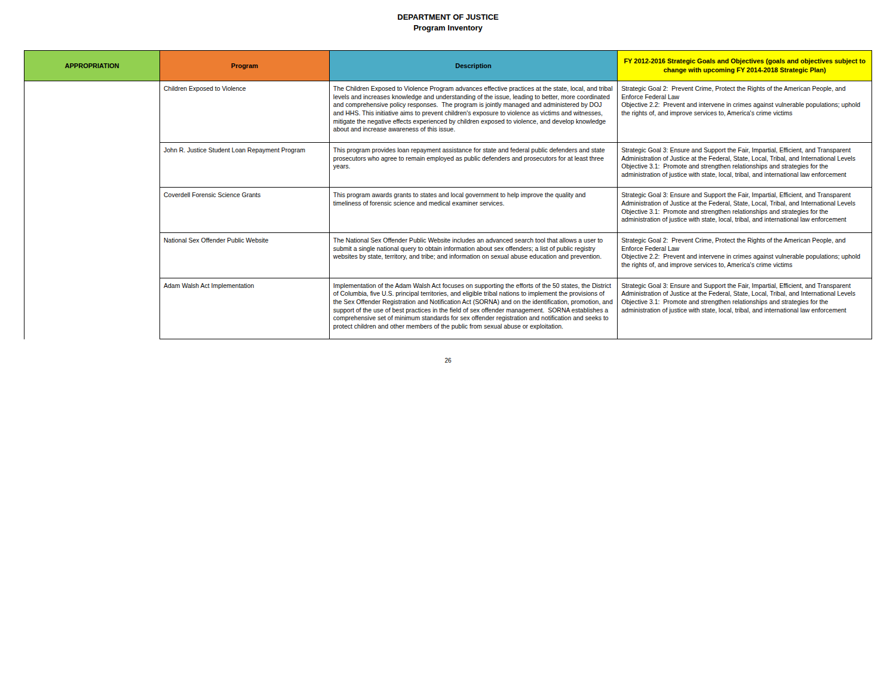DEPARTMENT OF JUSTICE
Program Inventory
| APPROPRIATION | Program | Description | FY 2012-2016 Strategic Goals and Objectives (goals and objectives subject to change with upcoming FY 2014-2018 Strategic Plan) |
| --- | --- | --- | --- |
| | Children Exposed to Violence | The Children Exposed to Violence Program advances effective practices at the state, local, and tribal levels and increases knowledge and understanding of the issue, leading to better, more coordinated and comprehensive policy responses. The program is jointly managed and administered by DOJ and HHS. This initiative aims to prevent children's exposure to violence as victims and witnesses, mitigate the negative effects experienced by children exposed to violence, and develop knowledge about and increase awareness of this issue. | Strategic Goal 2: Prevent Crime, Protect the Rights of the American People, and Enforce Federal Law Objective 2.2: Prevent and intervene in crimes against vulnerable populations; uphold the rights of, and improve services to, America's crime victims |
| John R. Justice Student Loan Repayment Program | This program provides loan repayment assistance for state and federal public defenders and state prosecutors who agree to remain employed as public defenders and prosecutors for at least three years. | Strategic Goal 3: Ensure and Support the Fair, Impartial, Efficient, and Transparent Administration of Justice at the Federal, State, Local, Tribal, and International Levels Objective 3.1: Promote and strengthen relationships and strategies for the administration of justice with state, local, tribal, and international law enforcement |
| Coverdell Forensic Science Grants | This program awards grants to states and local government to help improve the quality and timeliness of forensic science and medical examiner services. | Strategic Goal 3: Ensure and Support the Fair, Impartial, Efficient, and Transparent Administration of Justice at the Federal, State, Local, Tribal, and International Levels Objective 3.1: Promote and strengthen relationships and strategies for the administration of justice with state, local, tribal, and international law enforcement |
| National Sex Offender Public Website | The National Sex Offender Public Website includes an advanced search tool that allows a user to submit a single national query to obtain information about sex offenders; a list of public registry websites by state, territory, and tribe; and information on sexual abuse education and prevention. | Strategic Goal 2: Prevent Crime, Protect the Rights of the American People, and Enforce Federal Law Objective 2.2: Prevent and intervene in crimes against vulnerable populations; uphold the rights of, and improve services to, America's crime victims |
| Adam Walsh Act Implementation | Implementation of the Adam Walsh Act focuses on supporting the efforts of the 50 states, the District of Columbia, five U.S. principal territories, and eligible tribal nations to implement the provisions of the Sex Offender Registration and Notification Act (SORNA) and on the identification, promotion, and support of the use of best practices in the field of sex offender management. SORNA establishes a comprehensive set of minimum standards for sex offender registration and notification and seeks to protect children and other members of the public from sexual abuse or exploitation. | Strategic Goal 3: Ensure and Support the Fair, Impartial, Efficient, and Transparent Administration of Justice at the Federal, State, Local, Tribal, and International Levels Objective 3.1: Promote and strengthen relationships and strategies for the administration of justice with state, local, tribal, and international law enforcement |
26